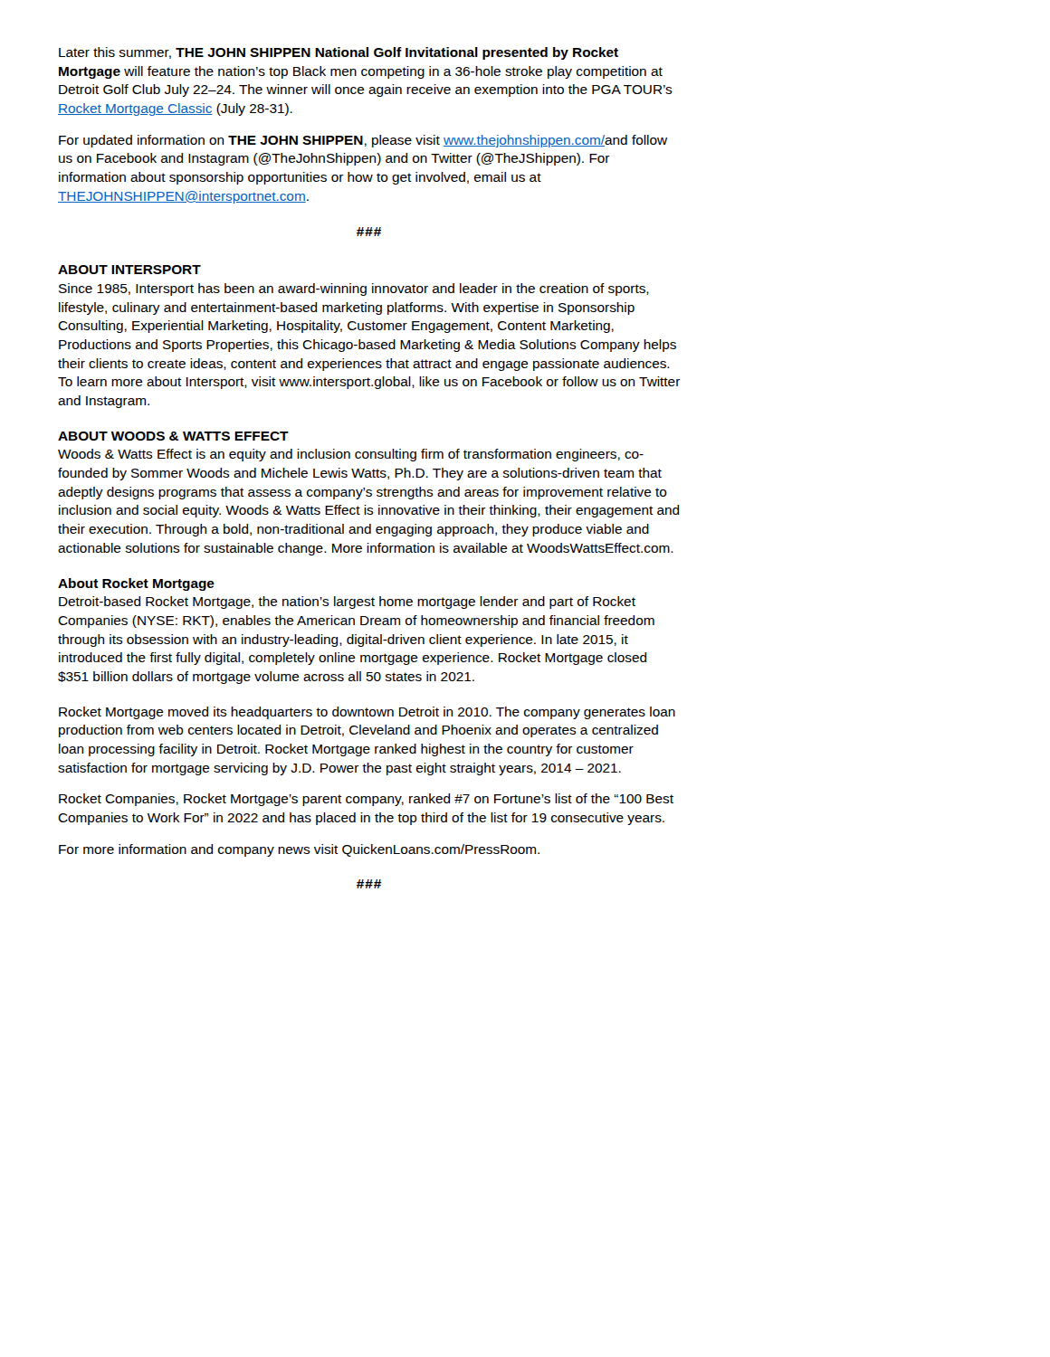Later this summer, THE JOHN SHIPPEN National Golf Invitational presented by Rocket Mortgage will feature the nation’s top Black men competing in a 36-hole stroke play competition at Detroit Golf Club July 22–24. The winner will once again receive an exemption into the PGA TOUR’s Rocket Mortgage Classic (July 28-31).
For updated information on THE JOHN SHIPPEN, please visit www.thejohnshippen.com/and follow us on Facebook and Instagram (@TheJohnShippen) and on Twitter (@TheJShippen). For information about sponsorship opportunities or how to get involved, email us at THEJOHNSHIPPEN@intersportnet.com.
###
ABOUT INTERSPORT
Since 1985, Intersport has been an award-winning innovator and leader in the creation of sports, lifestyle, culinary and entertainment-based marketing platforms. With expertise in Sponsorship Consulting, Experiential Marketing, Hospitality, Customer Engagement, Content Marketing, Productions and Sports Properties, this Chicago-based Marketing & Media Solutions Company helps their clients to create ideas, content and experiences that attract and engage passionate audiences. To learn more about Intersport, visit www.intersport.global, like us on Facebook or follow us on Twitter and Instagram.
ABOUT WOODS & WATTS EFFECT
Woods & Watts Effect is an equity and inclusion consulting firm of transformation engineers, co-founded by Sommer Woods and Michele Lewis Watts, Ph.D. They are a solutions-driven team that adeptly designs programs that assess a company’s strengths and areas for improvement relative to inclusion and social equity. Woods & Watts Effect is innovative in their thinking, their engagement and their execution. Through a bold, non-traditional and engaging approach, they produce viable and actionable solutions for sustainable change. More information is available at WoodsWattsEffect.com.
About Rocket Mortgage
Detroit-based Rocket Mortgage, the nation’s largest home mortgage lender and part of Rocket Companies (NYSE: RKT), enables the American Dream of homeownership and financial freedom through its obsession with an industry-leading, digital-driven client experience. In late 2015, it introduced the first fully digital, completely online mortgage experience. Rocket Mortgage closed $351 billion dollars of mortgage volume across all 50 states in 2021.
Rocket Mortgage moved its headquarters to downtown Detroit in 2010. The company generates loan production from web centers located in Detroit, Cleveland and Phoenix and operates a centralized loan processing facility in Detroit. Rocket Mortgage ranked highest in the country for customer satisfaction for mortgage servicing by J.D. Power the past eight straight years, 2014 – 2021.
Rocket Companies, Rocket Mortgage’s parent company, ranked #7 on Fortune’s list of the “100 Best Companies to Work For” in 2022 and has placed in the top third of the list for 19 consecutive years.
For more information and company news visit QuickenLoans.com/PressRoom.
###